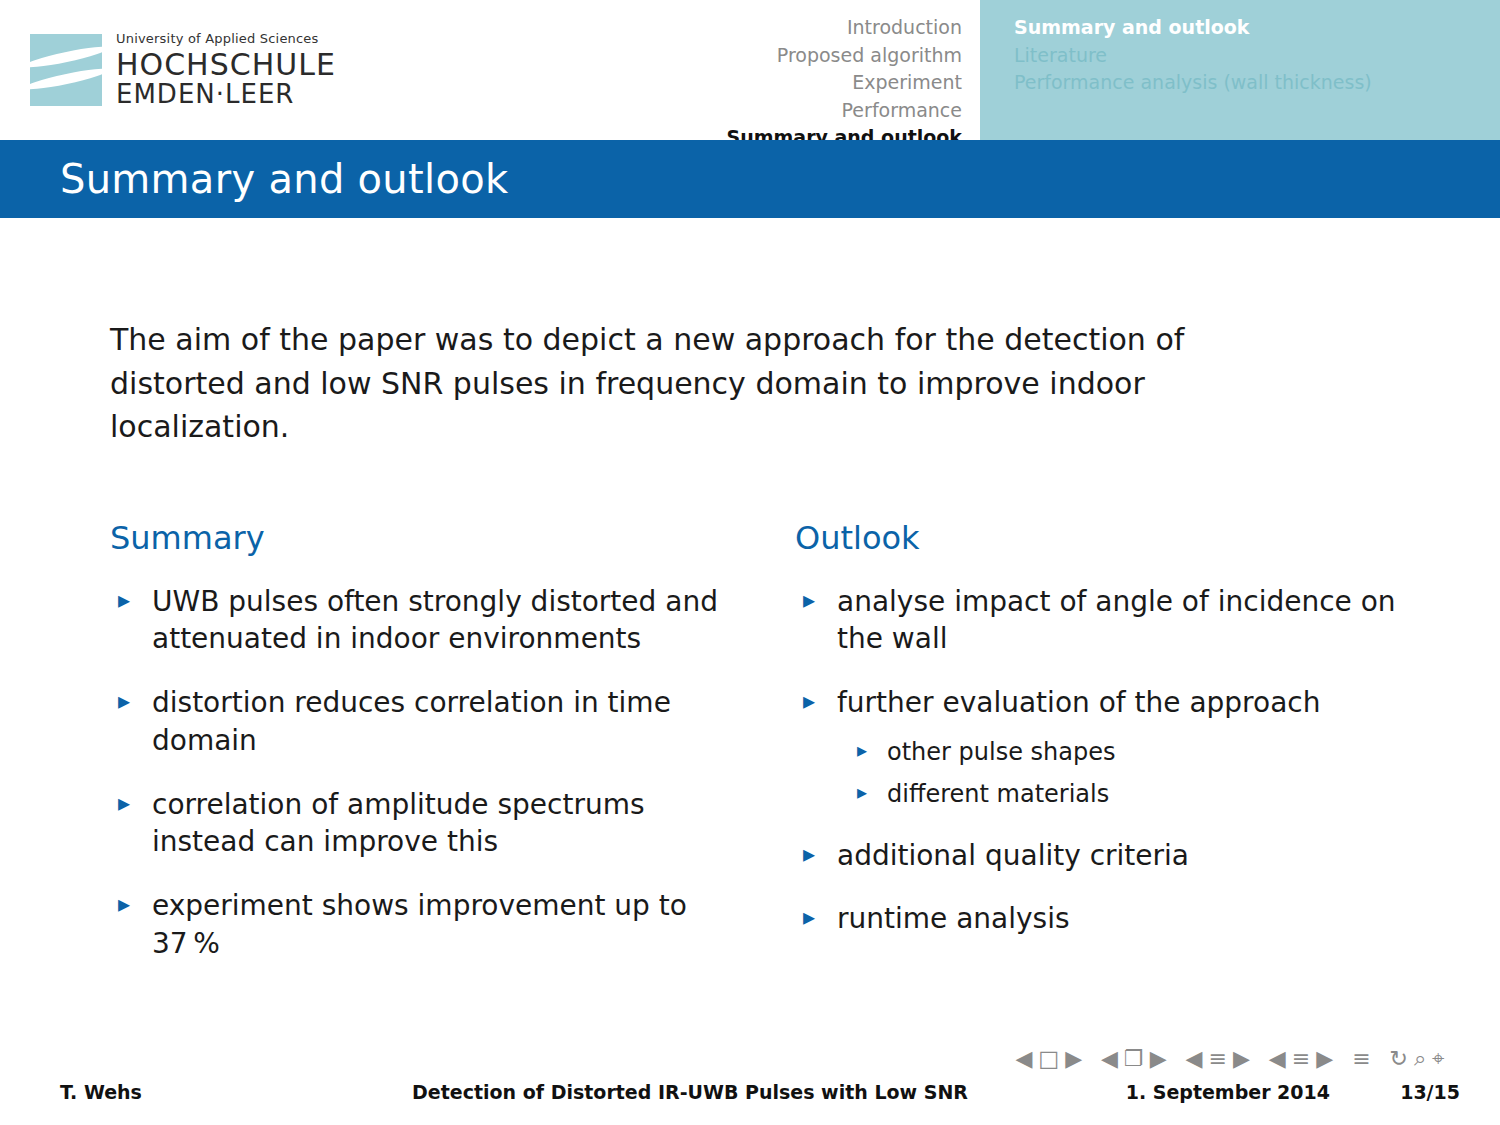University of Applied Sciences
HOCHSCHULE
EMDEN·LEER
Introduction
Proposed algorithm
Experiment
Performance
Summary and outlook
Summary and outlook
Literature
Performance analysis (wall thickness)
Summary and outlook
The aim of the paper was to depict a new approach for the detection of distorted and low SNR pulses in frequency domain to improve indoor localization.
Summary
UWB pulses often strongly distorted and attenuated in indoor environments
distortion reduces correlation in time domain
correlation of amplitude spectrums instead can improve this
experiment shows improvement up to 37 %
Outlook
analyse impact of angle of incidence on the wall
further evaluation of the approach
other pulse shapes
different materials
additional quality criteria
runtime analysis
◀□▶ ◀❐▶ ◀≡▶ ◀≡▶ ≡ ↻⌕⌖
T. Wehs
Detection of Distorted IR-UWB Pulses with Low SNR
1. September 2014
13/15